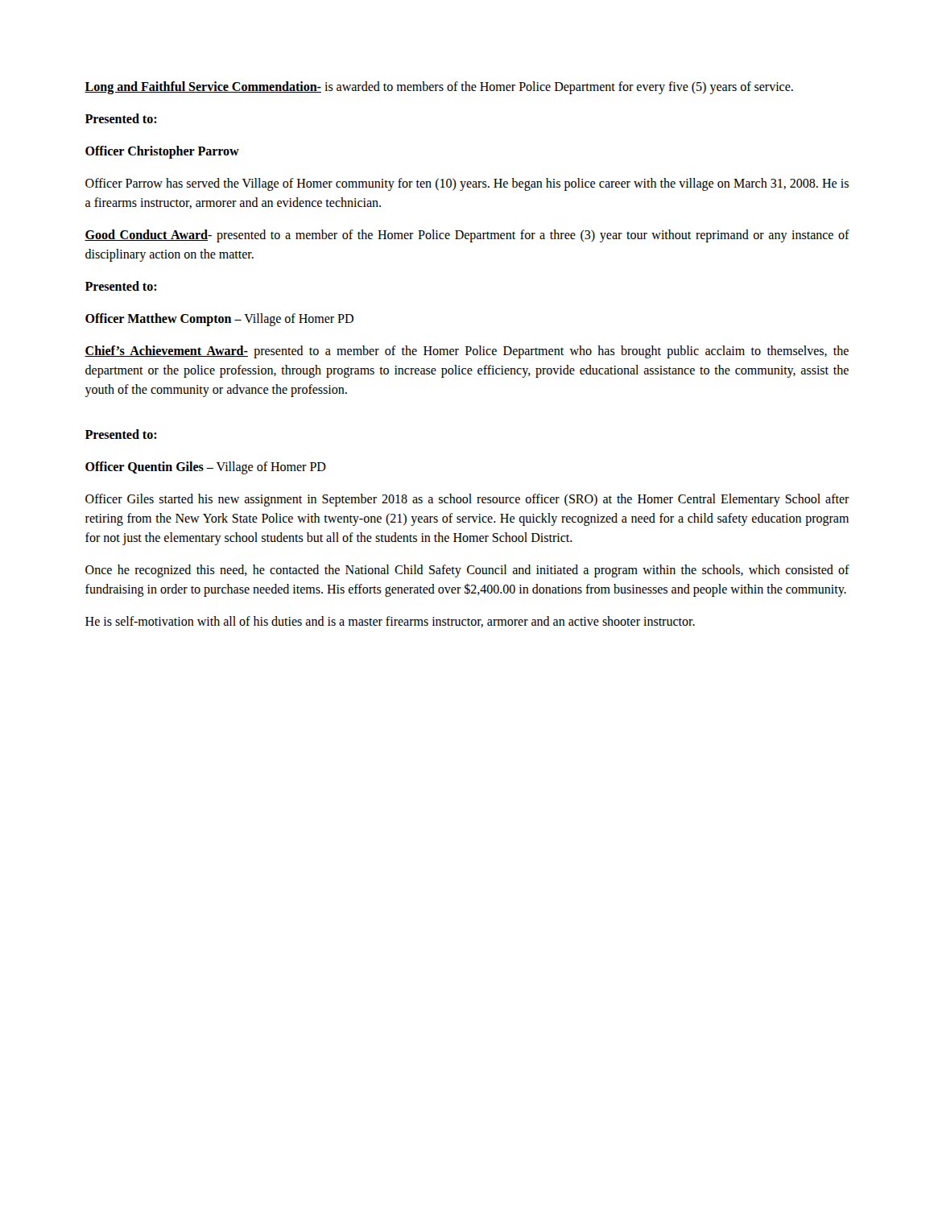Long and Faithful Service Commendation- is awarded to members of the Homer Police Department for every five (5) years of service.
Presented to:
Officer Christopher Parrow
Officer Parrow has served the Village of Homer community for ten (10) years. He began his police career with the village on March 31, 2008. He is a firearms instructor, armorer and an evidence technician.
Good Conduct Award- presented to a member of the Homer Police Department for a three (3) year tour without reprimand or any instance of disciplinary action on the matter.
Presented to:
Officer Matthew Compton – Village of Homer PD
Chief’s Achievement Award- presented to a member of the Homer Police Department who has brought public acclaim to themselves, the department or the police profession, through programs to increase police efficiency, provide educational assistance to the community, assist the youth of the community or advance the profession.
Presented to:
Officer Quentin Giles – Village of Homer PD
Officer Giles started his new assignment in September 2018 as a school resource officer (SRO) at the Homer Central Elementary School after retiring from the New York State Police with twenty-one (21) years of service. He quickly recognized a need for a child safety education program for not just the elementary school students but all of the students in the Homer School District.
Once he recognized this need, he contacted the National Child Safety Council and initiated a program within the schools, which consisted of fundraising in order to purchase needed items. His efforts generated over $2,400.00 in donations from businesses and people within the community.
He is self-motivation with all of his duties and is a master firearms instructor, armorer and an active shooter instructor.